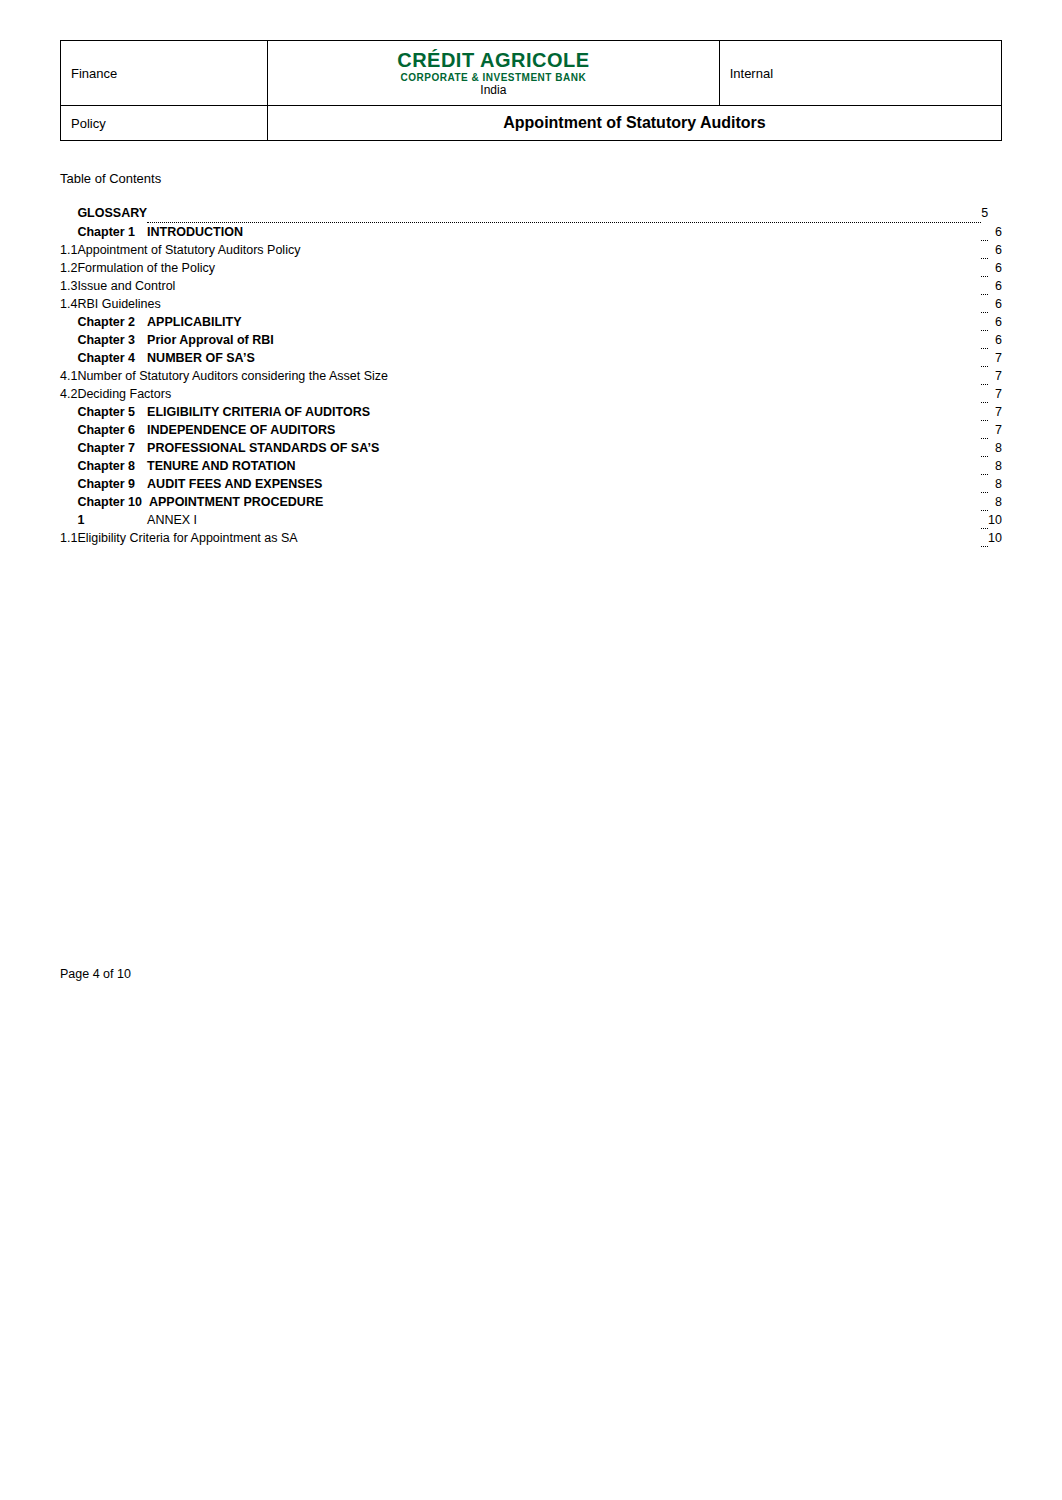| Finance | CRÉDIT AGRICOLE CORPORATE & INVESTMENT BANK India | Internal |
| Policy | Appointment of Statutory Auditors |
Table of Contents
| | GLOSSARY | | 5 |
| | Chapter 1 | INTRODUCTION | | 6 |
| 1.1 | Appointment of Statutory Auditors Policy | | 6 |
| 1.2 | Formulation of the Policy | | 6 |
| 1.3 | Issue and Control | | 6 |
| 1.4 | RBI Guidelines | | 6 |
| | Chapter 2 | APPLICABILITY | | 6 |
| | Chapter 3 | Prior Approval of RBI | | 6 |
| | Chapter 4 | NUMBER OF SA’S | | 7 |
| 4.1 | Number of Statutory Auditors considering the Asset Size | | 7 |
| 4.2 | Deciding Factors | | 7 |
| | Chapter 5 | ELIGIBILITY CRITERIA OF AUDITORS | | 7 |
| | Chapter 6 | INDEPENDENCE OF AUDITORS | | 7 |
| | Chapter 7 | PROFESSIONAL STANDARDS OF SA’S | | 8 |
| | Chapter 8 | TENURE AND ROTATION | | 8 |
| | Chapter 9 | AUDIT FEES AND EXPENSES | | 8 |
| | Chapter 10 APPOINTMENT PROCEDURE | | 8 |
| | 1 | ANNEX I | | 10 |
| 1.1 | Eligibility Criteria for Appointment as SA | | 10 |
Page 4 of 10